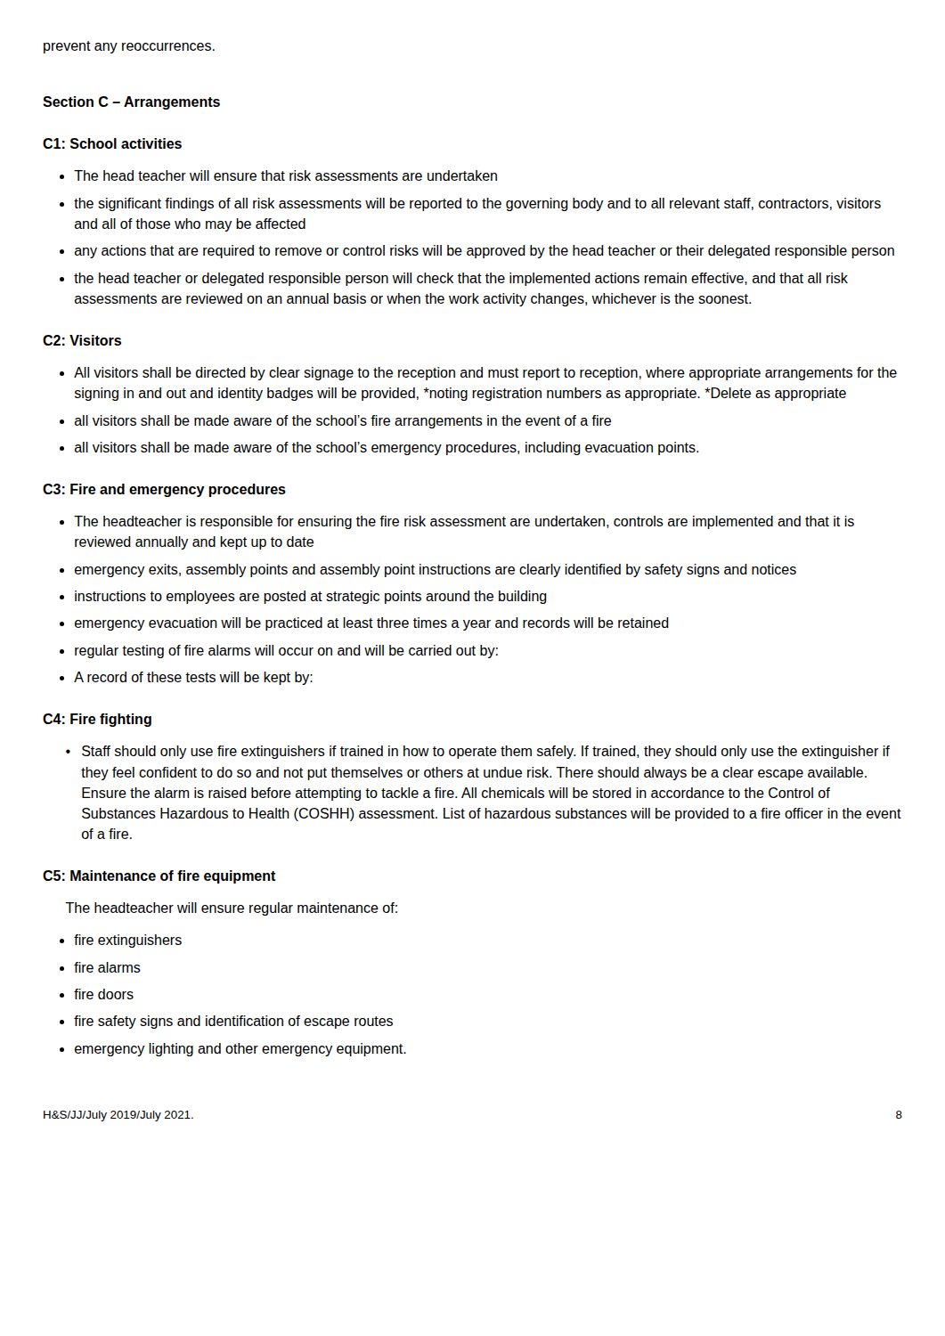prevent any reoccurrences.
Section C – Arrangements
C1: School activities
The head teacher will ensure that risk assessments are undertaken
the significant findings of all risk assessments will be reported to the governing body and to all relevant staff, contractors, visitors and all of those who may be affected
any actions that are required to remove or control risks will be approved by the head teacher or their delegated responsible person
the head teacher or delegated responsible person will check that the implemented actions remain effective, and that all risk assessments are reviewed on an annual basis or when the work activity changes, whichever is the soonest.
C2: Visitors
All visitors shall be directed by clear signage to the reception and must report to reception, where appropriate arrangements for the signing in and out and identity badges will be provided, *noting registration numbers as appropriate. *Delete as appropriate
all visitors shall be made aware of the school’s fire arrangements in the event of a fire
all visitors shall be made aware of the school’s emergency procedures, including evacuation points.
C3: Fire and emergency procedures
The headteacher is responsible for ensuring the fire risk assessment are undertaken, controls are implemented and that it is reviewed annually and kept up to date
emergency exits, assembly points and assembly point instructions are clearly identified by safety signs and notices
instructions to employees are posted at strategic points around the building
emergency evacuation will be practiced at least three times a year and records will be retained
regular testing of fire alarms will occur on and will be carried out by:
A record of these tests will be kept by:
C4: Fire fighting
Staff should only use fire extinguishers if trained in how to operate them safely. If trained, they should only use the extinguisher if they feel confident to do so and not put themselves or others at undue risk. There should always be a clear escape available. Ensure the alarm is raised before attempting to tackle a fire. All chemicals will be stored in accordance to the Control of Substances Hazardous to Health (COSHH) assessment. List of hazardous substances will be provided to a fire officer in the event of a fire.
C5: Maintenance of fire equipment
The headteacher will ensure regular maintenance of:
fire extinguishers
fire alarms
fire doors
fire safety signs and identification of escape routes
emergency lighting and other emergency equipment.
H&S/JJ/July 2019/July 2021. 8